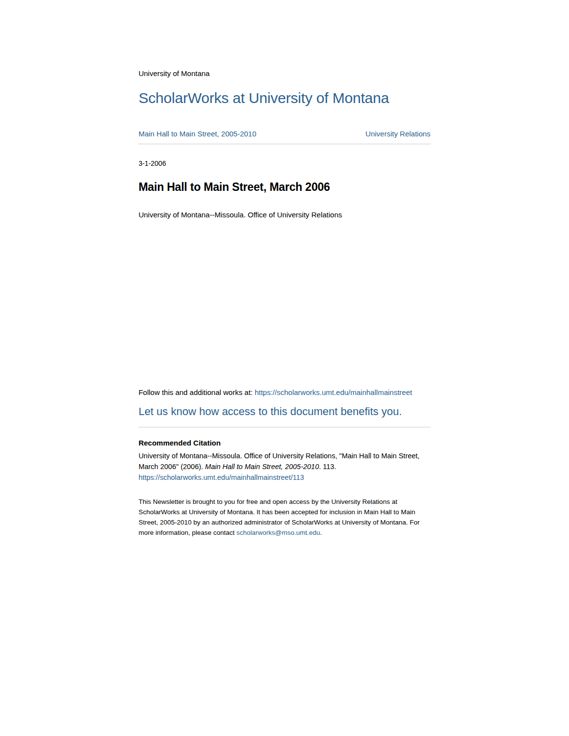University of Montana
ScholarWorks at University of Montana
Main Hall to Main Street, 2005-2010
University Relations
3-1-2006
Main Hall to Main Street, March 2006
University of Montana--Missoula. Office of University Relations
Follow this and additional works at: https://scholarworks.umt.edu/mainhallmainstreet
Let us know how access to this document benefits you.
Recommended Citation
University of Montana--Missoula. Office of University Relations, "Main Hall to Main Street, March 2006" (2006). Main Hall to Main Street, 2005-2010. 113.
https://scholarworks.umt.edu/mainhallmainstreet/113
This Newsletter is brought to you for free and open access by the University Relations at ScholarWorks at University of Montana. It has been accepted for inclusion in Main Hall to Main Street, 2005-2010 by an authorized administrator of ScholarWorks at University of Montana. For more information, please contact scholarworks@mso.umt.edu.